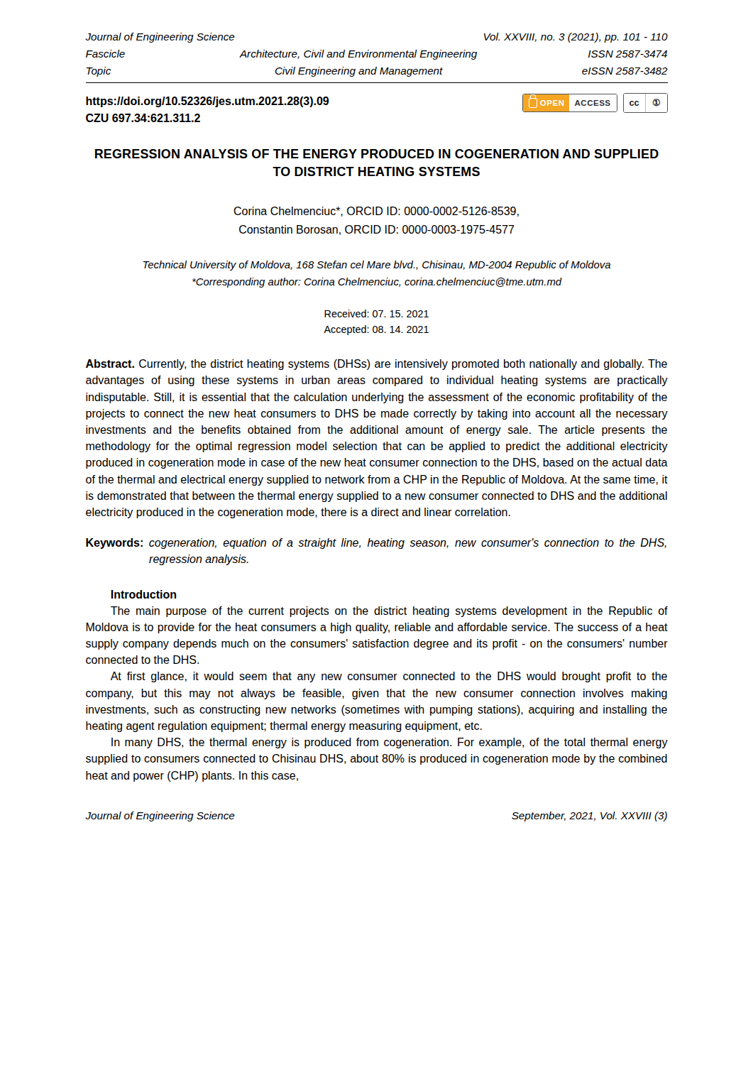| Journal of Engineering Science | | Vol. XXVIII, no. 3 (2021), pp. 101 - 110 |
| Fascicle | Architecture, Civil and Environmental Engineering | ISSN 2587-3474 |
| Topic | Civil Engineering and Management | eISSN 2587-3482 |
https://doi.org/10.52326/jes.utm.2021.28(3).09
CZU 697.34:621.311.2
OPEN ACCESS cc ①
Regression Analysis of the Energy Produced in Cogeneration and Supplied to District Heating Systems
Corina Chelmenciuc*, ORCID ID: 0000-0002-5126-8539,
Constantin Borosan, ORCID ID: 0000-0003-1975-4577
Technical University of Moldova, 168 Stefan cel Mare blvd., Chisinau, MD-2004 Republic of Moldova
*Corresponding author: Corina Chelmenciuc, corina.chelmenciuc@tme.utm.md
Received: 07. 15. 2021
Accepted: 08. 14. 2021
Abstract. Currently, the district heating systems (DHSs) are intensively promoted both nationally and globally. The advantages of using these systems in urban areas compared to individual heating systems are practically indisputable. Still, it is essential that the calculation underlying the assessment of the economic profitability of the projects to connect the new heat consumers to DHS be made correctly by taking into account all the necessary investments and the benefits obtained from the additional amount of energy sale. The article presents the methodology for the optimal regression model selection that can be applied to predict the additional electricity produced in cogeneration mode in case of the new heat consumer connection to the DHS, based on the actual data of the thermal and electrical energy supplied to network from a CHP in the Republic of Moldova. At the same time, it is demonstrated that between the thermal energy supplied to a new consumer connected to DHS and the additional electricity produced in the cogeneration mode, there is a direct and linear correlation.
Keywords: cogeneration, equation of a straight line, heating season, new consumer's connection to the DHS, regression analysis.
Introduction
The main purpose of the current projects on the district heating systems development in the Republic of Moldova is to provide for the heat consumers a high quality, reliable and affordable service. The success of a heat supply company depends much on the consumers' satisfaction degree and its profit - on the consumers' number connected to the DHS.
At first glance, it would seem that any new consumer connected to the DHS would brought profit to the company, but this may not always be feasible, given that the new consumer connection involves making investments, such as constructing new networks (sometimes with pumping stations), acquiring and installing the heating agent regulation equipment; thermal energy measuring equipment, etc.
In many DHS, the thermal energy is produced from cogeneration. For example, of the total thermal energy supplied to consumers connected to Chisinau DHS, about 80% is produced in cogeneration mode by the combined heat and power (CHP) plants. In this case,
Journal of Engineering Science September, 2021, Vol. XXVIII (3)